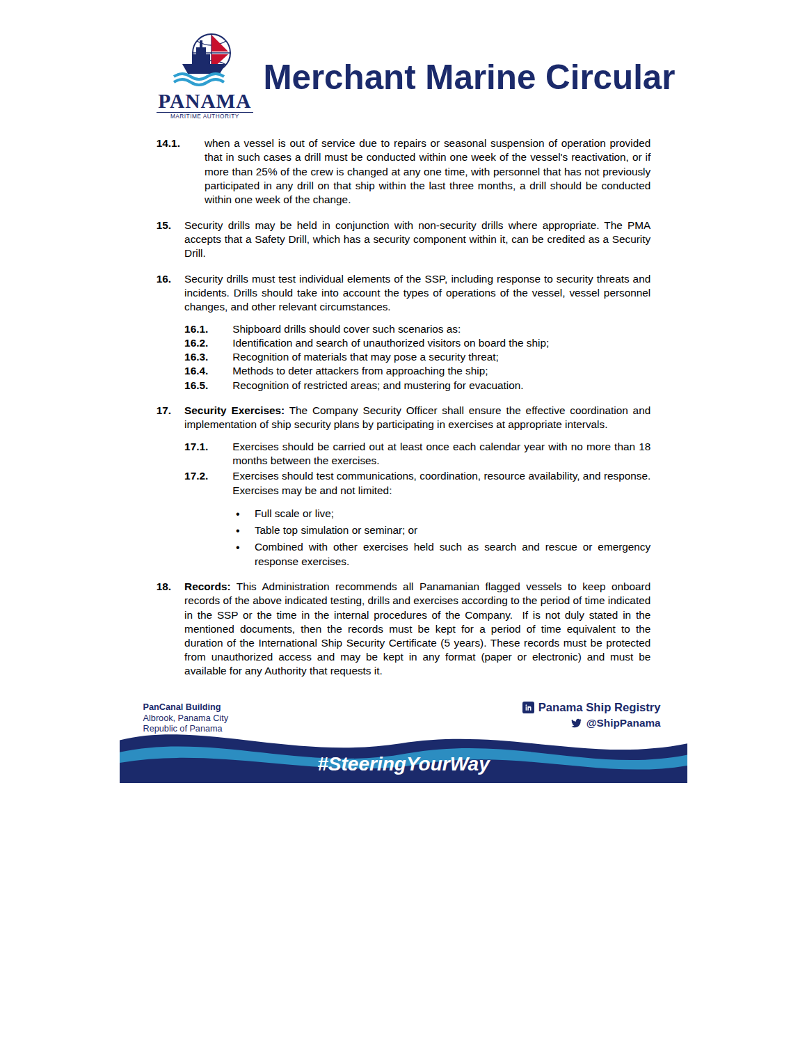PANAMA
MARITIME AUTHORITY
Merchant Marine Circular
14.1. when a vessel is out of service due to repairs or seasonal suspension of operation provided that in such cases a drill must be conducted within one week of the vessel's reactivation, or if more than 25% of the crew is changed at any one time, with personnel that has not previously participated in any drill on that ship within the last three months, a drill should be conducted within one week of the change.
15. Security drills may be held in conjunction with non-security drills where appropriate. The PMA accepts that a Safety Drill, which has a security component within it, can be credited as a Security Drill.
16. Security drills must test individual elements of the SSP, including response to security threats and incidents. Drills should take into account the types of operations of the vessel, vessel personnel changes, and other relevant circumstances.
16.1. Shipboard drills should cover such scenarios as:
16.2. Identification and search of unauthorized visitors on board the ship;
16.3. Recognition of materials that may pose a security threat;
16.4. Methods to deter attackers from approaching the ship;
16.5. Recognition of restricted areas; and mustering for evacuation.
17. Security Exercises: The Company Security Officer shall ensure the effective coordination and implementation of ship security plans by participating in exercises at appropriate intervals.
17.1. Exercises should be carried out at least once each calendar year with no more than 18 months between the exercises.
17.2. Exercises should test communications, coordination, resource availability, and response. Exercises may be and not limited:
Full scale or live;
Table top simulation or seminar; or
Combined with other exercises held such as search and rescue or emergency response exercises.
18. Records: This Administration recommends all Panamanian flagged vessels to keep onboard records of the above indicated testing, drills and exercises according to the period of time indicated in the SSP or the time in the internal procedures of the Company. If is not duly stated in the mentioned documents, then the records must be kept for a period of time equivalent to the duration of the International Ship Security Certificate (5 years). These records must be protected from unauthorized access and may be kept in any format (paper or electronic) and must be available for any Authority that requests it.
PanCanal Building
Albrook, Panama City
Republic of Panama
Panama Ship Registry
@ShipPanama
#SteeringYourWay